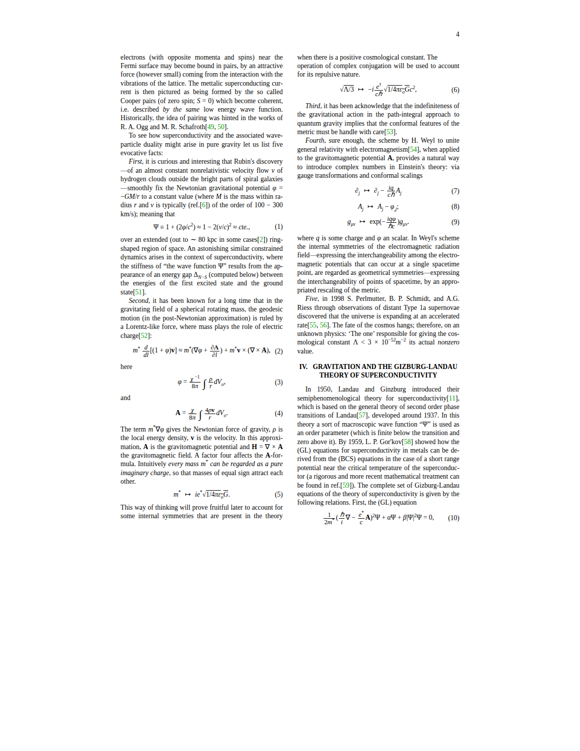4
electrons (with opposite momenta and spins) near the Fermi surface may become bound in pairs, by an attractive force (however small) coming from the interaction with the vibrations of the lattice. The mettalic superconducting current is then pictured as being formed by the so called Cooper pairs (of zero spin; S = 0) which become coherent, i.e. described by the same low energy wave function. Historically, the idea of pairing was hinted in the works of R. A. Ogg and M. R. Schafroth[49, 50].
To see how superconductivity and the associated wave-particle duality might arise in pure gravity let us list five evocative facts:
First, it is curious and interesting that Rubin's discovery—of an almost constant nonrelativistic velocity flow v of hydrogen clouds outside the bright parts of spiral galaxies—smoothly fix the Newtonian gravitational potential φ = −GM/r to a constant value (where M is the mass within radius r and v is typically (ref.[6]) of the order of 100 − 300 km/s); meaning that
Ψ ≡ 1 + (2φ/c2) ≈ 1 − 2(v/c)2 ≈ cte., (1)
over an extended (out to ∼ 80 kpc in some cases[2]) ring-shaped region of space. An astonishing similar constrained dynamics arises in the context of superconductivity, where the stiffness of “the wave function Ψ” results from the appearance of an energy gap ΔN−S (computed below) between the energies of the first excited state and the ground state[51].
Second, it has been known for a long time that in the gravitating field of a spherical rotating mass, the geodesic motion (in the post-Newtonian approximation) is ruled by a Lorentz-like force, where mass plays the role of electric charge[52]:
m* ddl[(1 + φ)v] ≈ m*(∇φ + ∂A∂l) + m*v × (∇ × A), (2)
here
φ = χ −18π ∫ ρr dVo, (3)
and
A = χ 8π ∫ 4ρv r dVo. (4)
The term m*∇φ gives the Newtonian force of gravity, ρ is the local energy density, v is the velocity. In this approximation, A is the gravitomagnetic potential and H = ∇ × A the gravitomagnetic field. A factor four affects the A-formula. Intuitively every mass m* can be regarded as a pure imaginary charge, so that masses of equal sign attract each other.
m* ↦ ie*√1/4πεoG. (5)
This way of thinking will prove fruitful later to account for some internal symmetries that are present in the theory when there is a positive cosmological constant. The
operation of complex conjugation will be used to account for its repulsive nature.
√Λ/3 ↦ −ie†cℏ√1/4πεoG c2, (6)
Third, it has been acknowledge that the indefiniteness of the gravitational action in the path-integral approach to quantum gravity implies that the conformal features of the metric must be handle with care[53].
Fourth, sure enough, the scheme by H. Weyl to unite general relativity with electromagnetism[54], when applied to the gravitomagnetic potential A, provides a natural way to introduce complex numbers in Einstein's theory: via gauge transformations and conformal scalings
∂j ↦ ∂j − iq cℏ Aj (7)
Aj ↦ Aj − φ,j; (8)
gμν ↦ exp(−iqφ ℏc)gμν. (9)
where q is some charge and φ an scalar. In Weyl's scheme the internal symmetries of the electromagnetic radiation field—expressing the interchangeability among the electromagnetic potentials that can occur at a single spacetime point, are regarded as geometrical symmetries—expressing the interchangeability of points of spacetime, by an appropriated rescaling of the metric.
Five, in 1998 S. Perlmutter, B. P. Schmidt, and A.G. Riess through observations of distant Type 1a supernovae discovered that the universe is expanding at an accelerated rate[55, 56]. The fate of the cosmos hangs; therefore, on an unknown physics: ‘The one’ responsible for giving the cosmological constant Λ < 3 × 10−52m−2 its actual nonzero value.
IV. Gravitation and the Gizburg-Landau theory of superconductivity
In 1950, Landau and Ginzburg introduced their semiphenomenological theory for superconductivity[11], which is based on the general theory of second order phase transitions of Landau[57], developed around 1937. In this theory a sort of macroscopic wave function “Ψ” is used as an order parameter (which is finite below the transition and zero above it). By 1959, L. P. Gor'kov[58] showed how the (GL) equations for superconductivity in metals can be derived from the (BCS) equations in the case of a short range potential near the critical temperature of the superconductor (a rigorous and more recent mathematical treatment can be found in ref.[59]). The complete set of Gizburg-Landau equations of the theory of superconductivity is given by the following relations. First, the (GL) equation
12m*(ℏi∇ − e*c A)2Ψ + α Ψ + β|Ψ|2Ψ = 0, (10)